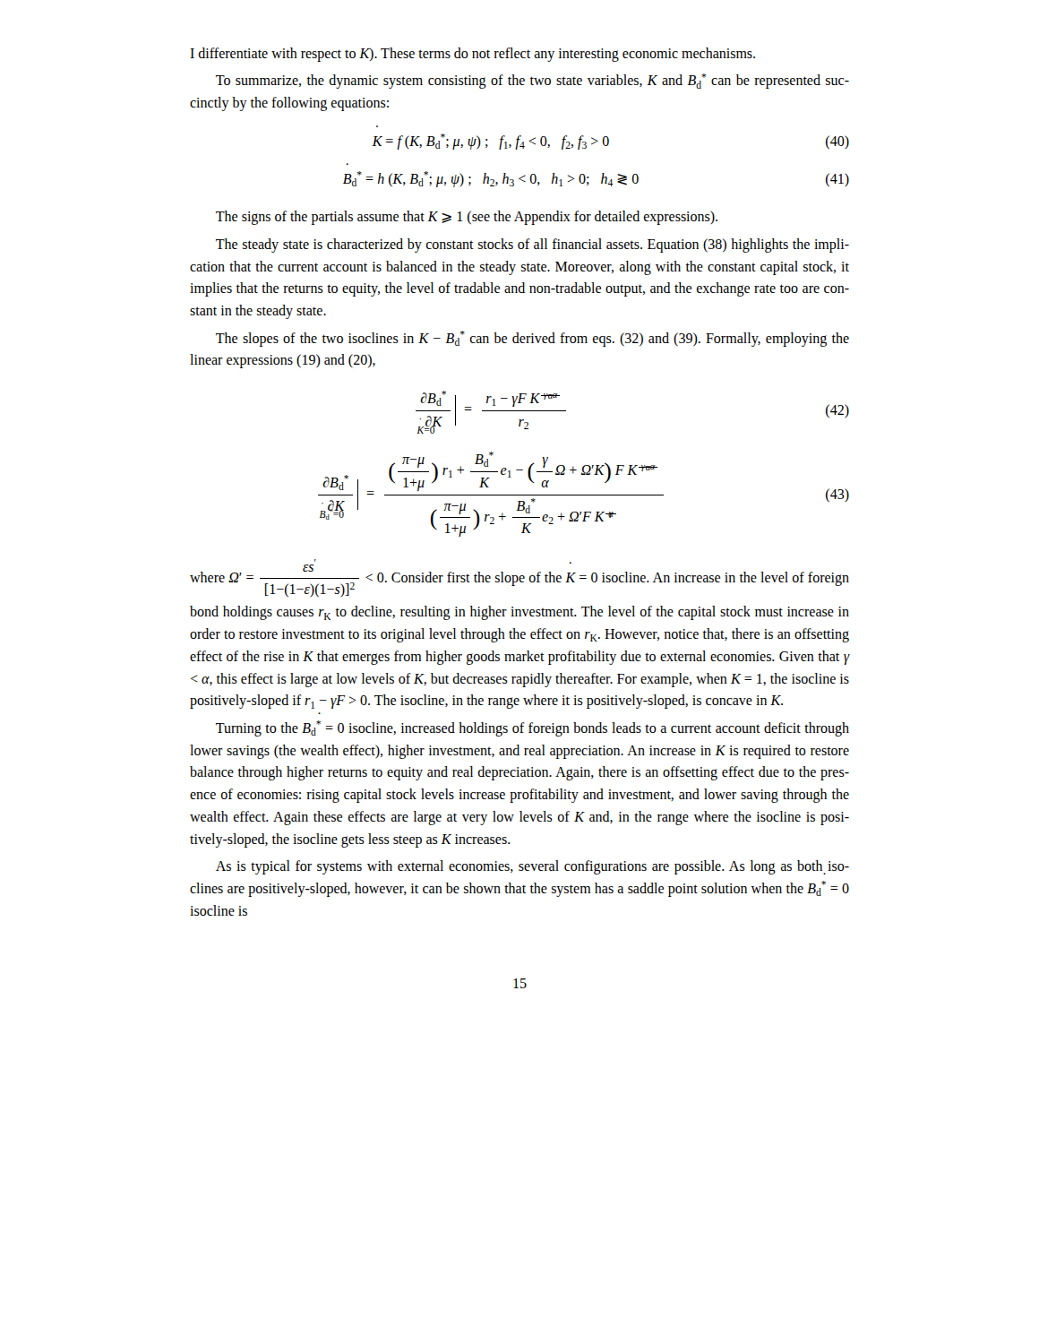I differentiate with respect to K). These terms do not reflect any interesting economic mechanisms.
To summarize, the dynamic system consisting of the two state variables, K and Bd* can be represented succinctly by the following equations:
K = f (K, Bd*; μ, ψ) ; f 1, f 4 < 0, f 2, f 3 > 0
(40)
Bd* = h (K, Bd*; μ, ψ) ; h 2, h 3 < 0, h 1 > 0; h 4 ≷ 0
(41)
The signs of the partials assume that K ⩾ 1 (see the Appendix for detailed expressions).
The steady state is characterized by constant stocks of all financial assets. Equation (38) highlights the implication that the current account is balanced in the steady state. Moreover, along with the constant capital stock, it implies that the returns to equity, the level of tradable and non-tradable output, and the exchange rate too are constant in the steady state.
The slopes of the two isoclines in K − Bd* can be derived from eqs. (32) and (39). Formally, employing the linear expressions (19) and (20),
∂Bd*∂K K=0 = r 1 − γF Kγ−α α r 2
(42)
∂Bd*∂K Bd*=0 = (π−μ 1+μ) r 1 + Bd*K e 1 − (γα Ω + Ω′K) F Kγ−α α (π−μ 1+μ) r 2 + Bd*K e 2 + Ω′F Kγα
(43)
where Ω′ = εs′[1−(1−ε)(1−s)]2 < 0. Consider first the slope of the K = 0 isocline. An increase in the level of foreign bond holdings causes rK to decline, resulting in higher investment. The level of the capital stock must increase in order to restore investment to its original level through the effect on rK. However, notice that, there is an offsetting effect of the rise in K that emerges from higher goods market profitability due to external economies. Given that γ < α, this effect is large at low levels of K, but decreases rapidly thereafter. For example, when K = 1, the isocline is positively-sloped if r 1 − γF > 0. The isocline, in the range where it is positively-sloped, is concave in K.
Turning to the Bd* = 0 isocline, increased holdings of foreign bonds leads to a current account deficit through lower savings (the wealth effect), higher investment, and real appreciation. An increase in K is required to restore balance through higher returns to equity and real depreciation. Again, there is an offsetting effect due to the presence of economies: rising capital stock levels increase profitability and investment, and lower saving through the wealth effect. Again these effects are large at very low levels of K and, in the range where the isocline is positively-sloped, the isocline gets less steep as K increases.
As is typical for systems with external economies, several configurations are possible. As long as both isoclines are positively-sloped, however, it can be shown that the system has a saddle point solution when the Bd* = 0 isocline is
15